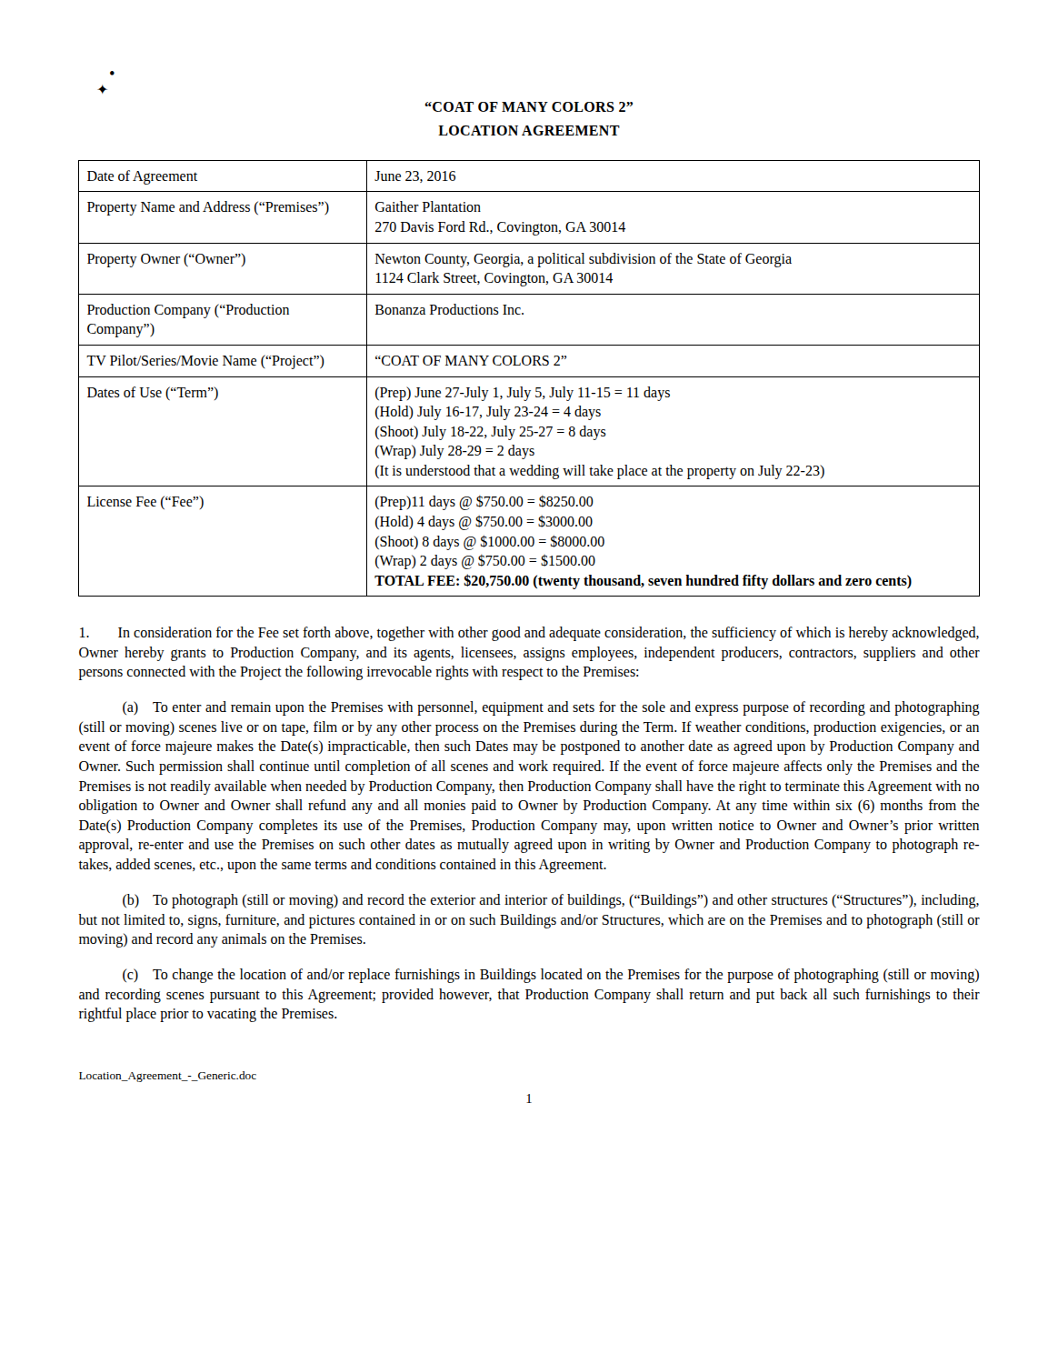•
✦
“COAT OF MANY COLORS 2”
LOCATION AGREEMENT
| Date of Agreement | June 23, 2016 |
| Property Name and Address (“Premises”) | Gaither Plantation 270 Davis Ford Rd., Covington, GA 30014 |
| Property Owner (“Owner”) | Newton County, Georgia, a political subdivision of the State of Georgia 1124 Clark Street, Covington, GA 30014 |
| Production Company (“Production Company”) | Bonanza Productions Inc. |
| TV Pilot/Series/Movie Name (“Project”) | “COAT OF MANY COLORS 2” |
| Dates of Use (“Term”) | (Prep) June 27-July 1, July 5, July 11-15 = 11 days (Hold) July 16-17, July 23-24 = 4 days (Shoot) July 18-22, July 25-27 = 8 days (Wrap) July 28-29 = 2 days (It is understood that a wedding will take place at the property on July 22-23) |
| License Fee (“Fee”) | (Prep)11 days @ $750.00 = $8250.00 (Hold) 4 days @ $750.00 = $3000.00 (Shoot) 8 days @ $1000.00 = $8000.00 (Wrap) 2 days @ $750.00 = $1500.00 TOTAL FEE: $20,750.00 (twenty thousand, seven hundred fifty dollars and zero cents) |
1. In consideration for the Fee set forth above, together with other good and adequate consideration, the sufficiency of which is hereby acknowledged, Owner hereby grants to Production Company, and its agents, licensees, assigns employees, independent producers, contractors, suppliers and other persons connected with the Project the following irrevocable rights with respect to the Premises:
(a) To enter and remain upon the Premises with personnel, equipment and sets for the sole and express purpose of recording and photographing (still or moving) scenes live or on tape, film or by any other process on the Premises during the Term. If weather conditions, production exigencies, or an event of force majeure makes the Date(s) impracticable, then such Dates may be postponed to another date as agreed upon by Production Company and Owner. Such permission shall continue until completion of all scenes and work required. If the event of force majeure affects only the Premises and the Premises is not readily available when needed by Production Company, then Production Company shall have the right to terminate this Agreement with no obligation to Owner and Owner shall refund any and all monies paid to Owner by Production Company. At any time within six (6) months from the Date(s) Production Company completes its use of the Premises, Production Company may, upon written notice to Owner and Owner’s prior written approval, re-enter and use the Premises on such other dates as mutually agreed upon in writing by Owner and Production Company to photograph re-takes, added scenes, etc., upon the same terms and conditions contained in this Agreement.
(b) To photograph (still or moving) and record the exterior and interior of buildings, (“Buildings”) and other structures (“Structures”), including, but not limited to, signs, furniture, and pictures contained in or on such Buildings and/or Structures, which are on the Premises and to photograph (still or moving) and record any animals on the Premises.
(c) To change the location of and/or replace furnishings in Buildings located on the Premises for the purpose of photographing (still or moving) and recording scenes pursuant to this Agreement; provided however, that Production Company shall return and put back all such furnishings to their rightful place prior to vacating the Premises.
Location_Agreement_-_Generic.doc 1